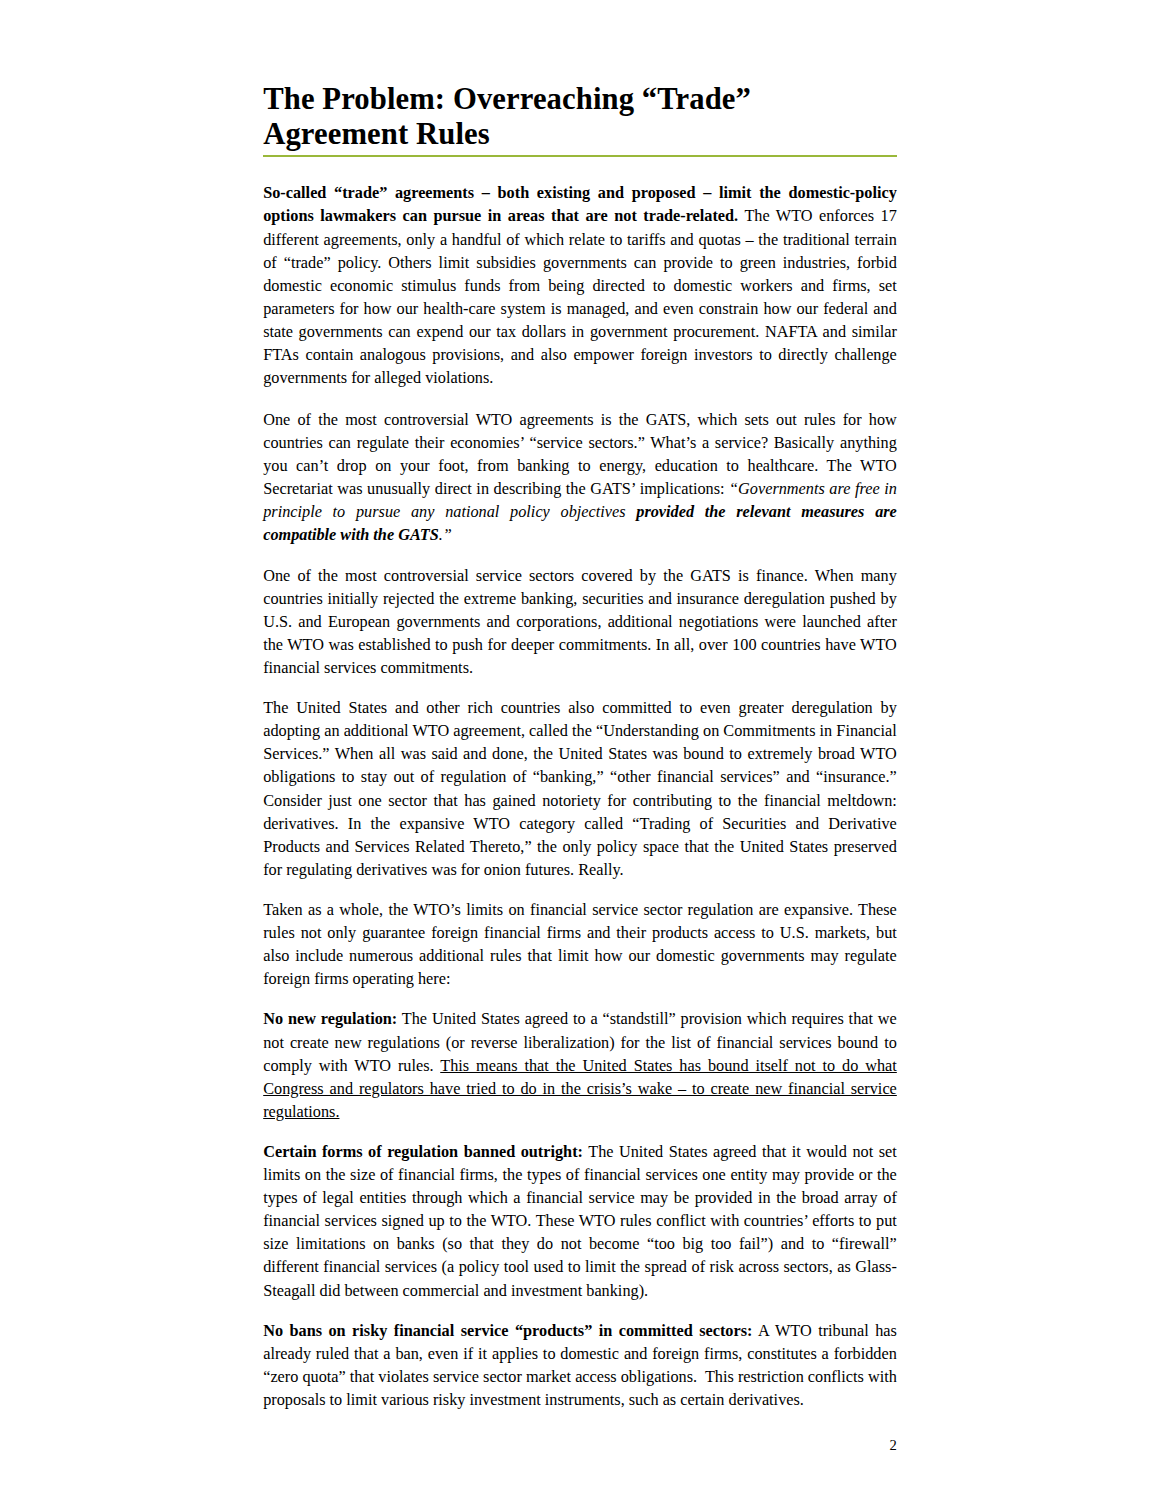The Problem: Overreaching “Trade” Agreement Rules
So-called “trade” agreements – both existing and proposed – limit the domestic-policy options lawmakers can pursue in areas that are not trade-related. The WTO enforces 17 different agreements, only a handful of which relate to tariffs and quotas – the traditional terrain of “trade” policy. Others limit subsidies governments can provide to green industries, forbid domestic economic stimulus funds from being directed to domestic workers and firms, set parameters for how our health-care system is managed, and even constrain how our federal and state governments can expend our tax dollars in government procurement. NAFTA and similar FTAs contain analogous provisions, and also empower foreign investors to directly challenge governments for alleged violations.
One of the most controversial WTO agreements is the GATS, which sets out rules for how countries can regulate their economies’ “service sectors.” What’s a service? Basically anything you can’t drop on your foot, from banking to energy, education to healthcare. The WTO Secretariat was unusually direct in describing the GATS’ implications: “Governments are free in principle to pursue any national policy objectives provided the relevant measures are compatible with the GATS.”
One of the most controversial service sectors covered by the GATS is finance. When many countries initially rejected the extreme banking, securities and insurance deregulation pushed by U.S. and European governments and corporations, additional negotiations were launched after the WTO was established to push for deeper commitments. In all, over 100 countries have WTO financial services commitments.
The United States and other rich countries also committed to even greater deregulation by adopting an additional WTO agreement, called the “Understanding on Commitments in Financial Services.” When all was said and done, the United States was bound to extremely broad WTO obligations to stay out of regulation of “banking,” “other financial services” and “insurance.” Consider just one sector that has gained notoriety for contributing to the financial meltdown: derivatives. In the expansive WTO category called “Trading of Securities and Derivative Products and Services Related Thereto,” the only policy space that the United States preserved for regulating derivatives was for onion futures. Really.
Taken as a whole, the WTO’s limits on financial service sector regulation are expansive. These rules not only guarantee foreign financial firms and their products access to U.S. markets, but also include numerous additional rules that limit how our domestic governments may regulate foreign firms operating here:
No new regulation: The United States agreed to a “standstill” provision which requires that we not create new regulations (or reverse liberalization) for the list of financial services bound to comply with WTO rules. This means that the United States has bound itself not to do what Congress and regulators have tried to do in the crisis’s wake – to create new financial service regulations.
Certain forms of regulation banned outright: The United States agreed that it would not set limits on the size of financial firms, the types of financial services one entity may provide or the types of legal entities through which a financial service may be provided in the broad array of financial services signed up to the WTO. These WTO rules conflict with countries’ efforts to put size limitations on banks (so that they do not become “too big too fail”) and to “firewall” different financial services (a policy tool used to limit the spread of risk across sectors, as Glass-Steagall did between commercial and investment banking).
No bans on risky financial service “products” in committed sectors: A WTO tribunal has already ruled that a ban, even if it applies to domestic and foreign firms, constitutes a forbidden “zero quota” that violates service sector market access obligations. This restriction conflicts with proposals to limit various risky investment instruments, such as certain derivatives.
2